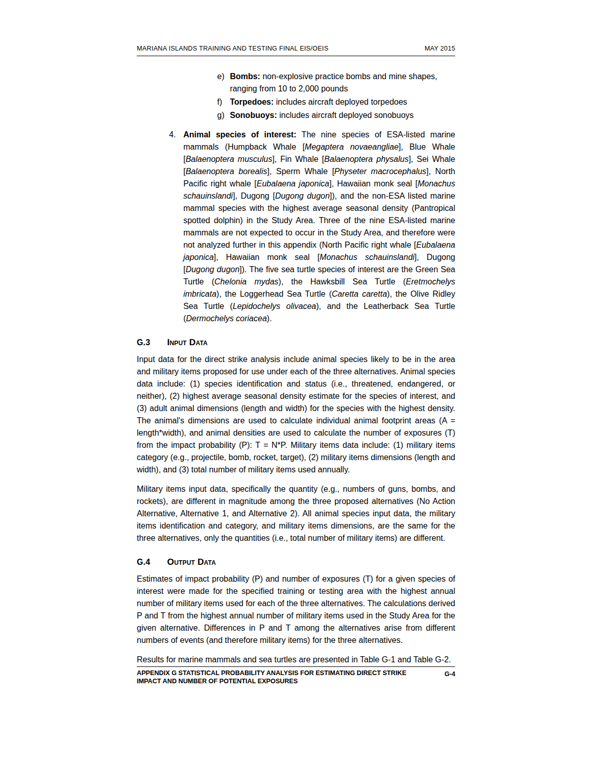Mariana Islands Training and Testing Final EIS/OEIS
May 2015
e) Bombs: non-explosive practice bombs and mine shapes, ranging from 10 to 2,000 pounds
f) Torpedoes: includes aircraft deployed torpedoes
g) Sonobuoys: includes aircraft deployed sonobuoys
4.
Animal species of interest: The nine species of ESA-listed marine mammals (Humpback Whale [Megaptera novaeangliae], Blue Whale [Balaenoptera musculus], Fin Whale [Balaenoptera physalus], Sei Whale [Balaenoptera borealis], Sperm Whale [Physeter macrocephalus], North Pacific right whale [Eubalaena japonica], Hawaiian monk seal [Monachus schauinslandi], Dugong [Dugong dugon]), and the non-ESA listed marine mammal species with the highest average seasonal density (Pantropical spotted dolphin) in the Study Area. Three of the nine ESA-listed marine mammals are not expected to occur in the Study Area, and therefore were not analyzed further in this appendix (North Pacific right whale [Eubalaena japonica], Hawaiian monk seal [Monachus schauinslandi], Dugong [Dugong dugon]). The five sea turtle species of interest are the Green Sea Turtle (Chelonia mydas), the Hawksbill Sea Turtle (Eretmochelys imbricata), the Loggerhead Sea Turtle (Caretta caretta), the Olive Ridley Sea Turtle (Lepidochelys olivacea), and the Leatherback Sea Turtle (Dermochelys coriacea).
G.3 Input Data
Input data for the direct strike analysis include animal species likely to be in the area and military items proposed for use under each of the three alternatives. Animal species data include: (1) species identification and status (i.e., threatened, endangered, or neither), (2) highest average seasonal density estimate for the species of interest, and (3) adult animal dimensions (length and width) for the species with the highest density. The animal's dimensions are used to calculate individual animal footprint areas (A = length*width), and animal densities are used to calculate the number of exposures (T) from the impact probability (P): T = N*P. Military items data include: (1) military items category (e.g., projectile, bomb, rocket, target), (2) military items dimensions (length and width), and (3) total number of military items used annually.
Military items input data, specifically the quantity (e.g., numbers of guns, bombs, and rockets), are different in magnitude among the three proposed alternatives (No Action Alternative, Alternative 1, and Alternative 2). All animal species input data, the military items identification and category, and military items dimensions, are the same for the three alternatives, only the quantities (i.e., total number of military items) are different.
G.4 Output Data
Estimates of impact probability (P) and number of exposures (T) for a given species of interest were made for the specified training or testing area with the highest annual number of military items used for each of the three alternatives. The calculations derived P and T from the highest annual number of military items used in the Study Area for the given alternative. Differences in P and T among the alternatives arise from different numbers of events (and therefore military items) for the three alternatives.
Results for marine mammals and sea turtles are presented in Table G-1 and Table G-2.
Appendix G Statistical Probability Analysis for Estimating Direct Strike Impact and Number of Potential Exposures
G-4